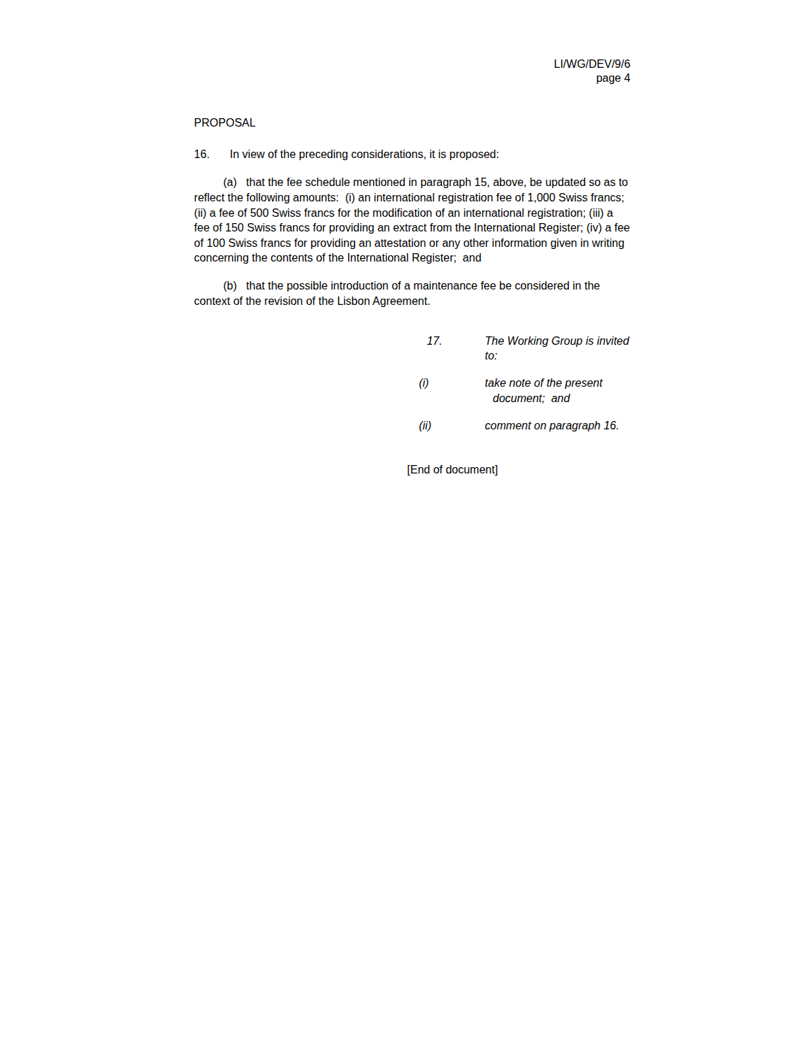LI/WG/DEV/9/6
page 4
PROPOSAL
16. In view of the preceding considerations, it is proposed:
(a) that the fee schedule mentioned in paragraph 15, above, be updated so as to reflect the following amounts: (i) an international registration fee of 1,000 Swiss francs; (ii) a fee of 500 Swiss francs for the modification of an international registration; (iii) a fee of 150 Swiss francs for providing an extract from the International Register; (iv) a fee of 100 Swiss francs for providing an attestation or any other information given in writing concerning the contents of the International Register; and
(b) that the possible introduction of a maintenance fee be considered in the context of the revision of the Lisbon Agreement.
17. The Working Group is invited to:
(i) take note of the present document; and
(ii) comment on paragraph 16.
[End of document]